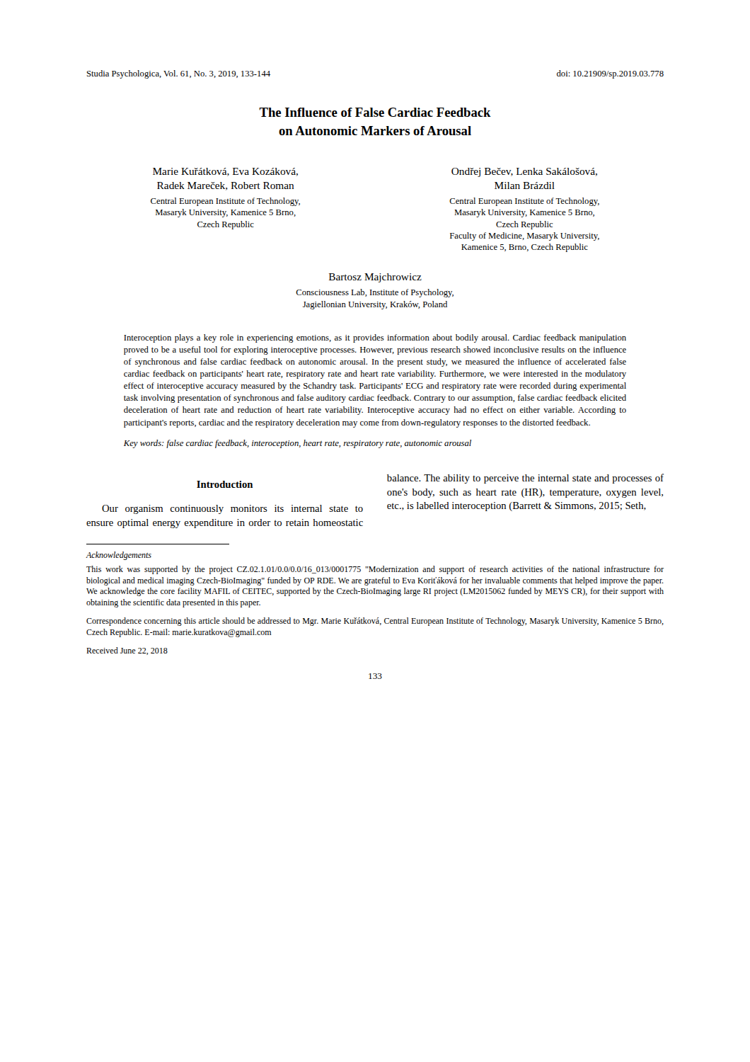Studia Psychologica, Vol. 61, No. 3, 2019, 133-144 doi: 10.21909/sp.2019.03.778
The Influence of False Cardiac Feedback
on Autonomic Markers of Arousal
Marie Kuřátková, Eva Kozáková,
Radek Mareček, Robert Roman
Central European Institute of Technology,
Masaryk University, Kamenice 5 Brno,
Czech Republic
Ondřej Bečev, Lenka Sakálošová,
Milan Brázdil
Central European Institute of Technology,
Masaryk University, Kamenice 5 Brno,
Czech Republic
Faculty of Medicine, Masaryk University,
Kamenice 5, Brno, Czech Republic
Bartosz Majchrowicz
Consciousness Lab, Institute of Psychology,
Jagiellonian University, Kraków, Poland
Interoception plays a key role in experiencing emotions, as it provides information about bodily arousal. Cardiac feedback manipulation proved to be a useful tool for exploring interoceptive processes. However, previous research showed inconclusive results on the influence of synchronous and false cardiac feedback on autonomic arousal. In the present study, we measured the influence of accelerated false cardiac feedback on participants' heart rate, respiratory rate and heart rate variability. Furthermore, we were interested in the modulatory effect of interoceptive accuracy measured by the Schandry task. Participants' ECG and respiratory rate were recorded during experimental task involving presentation of synchronous and false auditory cardiac feedback. Contrary to our assumption, false cardiac feedback elicited deceleration of heart rate and reduction of heart rate variability. Interoceptive accuracy had no effect on either variable. According to participant's reports, cardiac and the respiratory deceleration may come from down-regulatory responses to the distorted feedback.
Key words: false cardiac feedback, interoception, heart rate, respiratory rate, autonomic arousal
Introduction
Our organism continuously monitors its internal state to ensure optimal energy expenditure in order to retain homeostatic balance. The ability to perceive the internal state and processes of one's body, such as heart rate (HR), temperature, oxygen level, etc., is labelled interoception (Barrett & Simmons, 2015; Seth,
Acknowledgements
This work was supported by the project CZ.02.1.01/0.0/0.0/16_013/0001775 "Modernization and support of research activities of the national infrastructure for biological and medical imaging Czech-BioImaging" funded by OP RDE. We are grateful to Eva Koriťáková for her invaluable comments that helped improve the paper. We acknowledge the core facility MAFIL of CEITEC, supported by the Czech-BioImaging large RI project (LM2015062 funded by MEYS CR), for their support with obtaining the scientific data presented in this paper.
Correspondence concerning this article should be addressed to Mgr. Marie Kuřátková, Central European Institute of Technology, Masaryk University, Kamenice 5 Brno, Czech Republic. E-mail: marie.kuratkova@gmail.com
Received June 22, 2018
133